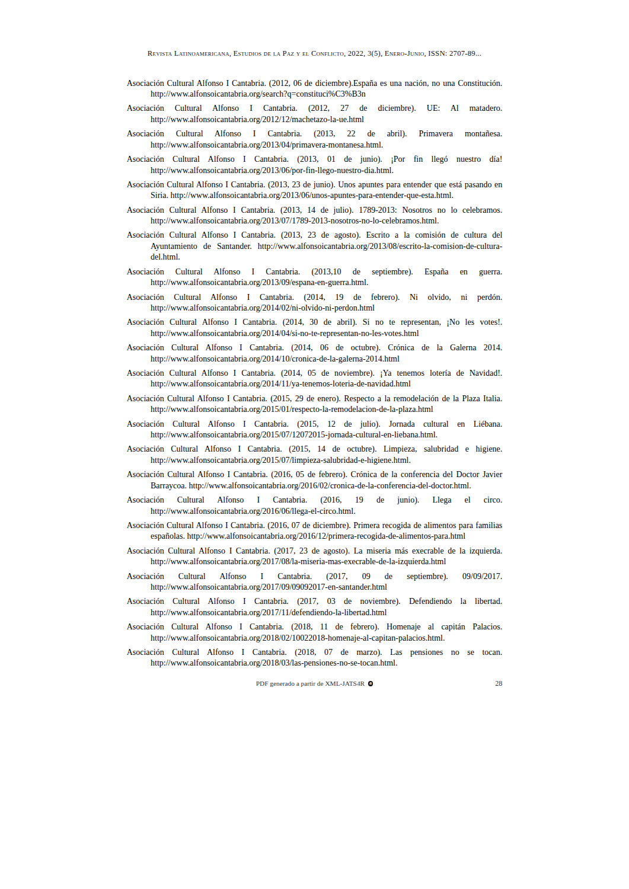Revista Latinoamericana, Estudios de la Paz y el Conflicto, 2022, 3(5), Enero-Junio, ISSN: 2707-89...
Asociación Cultural Alfonso I Cantabria. (2012, 06 de diciembre).España es una nación, no una Constitución. http://www.alfonsoicantabria.org/search?q=constituci%C3%B3n
Asociación Cultural Alfonso I Cantabria. (2012, 27 de diciembre). UE: Al matadero. http://www.alfonsoicantabria.org/2012/12/machetazo-la-ue.html
Asociación Cultural Alfonso I Cantabria. (2013, 22 de abril). Primavera montañesa. http://www.alfonsoicantabria.org/2013/04/primavera-montanesa.html.
Asociación Cultural Alfonso I Cantabria. (2013, 01 de junio). ¡Por fin llegó nuestro día! http://www.alfonsoicantabria.org/2013/06/por-fin-llego-nuestro-dia.html.
Asociación Cultural Alfonso I Cantabria. (2013, 23 de junio). Unos apuntes para entender que está pasando en Siria. http://www.alfonsoicantabria.org/2013/06/unos-apuntes-para-entender-que-esta.html.
Asociación Cultural Alfonso I Cantabria. (2013, 14 de julio). 1789-2013: Nosotros no lo celebramos. http://www.alfonsoicantabria.org/2013/07/1789-2013-nosotros-no-lo-celebramos.html.
Asociación Cultural Alfonso I Cantabria. (2013, 23 de agosto). Escrito a la comisión de cultura del Ayuntamiento de Santander. http://www.alfonsoicantabria.org/2013/08/escrito-la-comision-de-cultura-del.html.
Asociación Cultural Alfonso I Cantabria. (2013,10 de septiembre). España en guerra. http://www.alfonsoicantabria.org/2013/09/espana-en-guerra.html.
Asociación Cultural Alfonso I Cantabria. (2014, 19 de febrero). Ni olvido, ni perdón. http://www.alfonsoicantabria.org/2014/02/ni-olvido-ni-perdon.html
Asociación Cultural Alfonso I Cantabria. (2014, 30 de abril). Si no te representan, ¡No les votes!. http://www.alfonsoicantabria.org/2014/04/si-no-te-representan-no-les-votes.html
Asociación Cultural Alfonso I Cantabria. (2014, 06 de octubre). Crónica de la Galerna 2014. http://www.alfonsoicantabria.org/2014/10/cronica-de-la-galerna-2014.html
Asociación Cultural Alfonso I Cantabria. (2014, 05 de noviembre). ¡Ya tenemos lotería de Navidad!. http://www.alfonsoicantabria.org/2014/11/ya-tenemos-loteria-de-navidad.html
Asociación Cultural Alfonso I Cantabria. (2015, 29 de enero). Respecto a la remodelación de la Plaza Italia. http://www.alfonsoicantabria.org/2015/01/respecto-la-remodelacion-de-la-plaza.html
Asociación Cultural Alfonso I Cantabria. (2015, 12 de julio). Jornada cultural en Liébana. http://www.alfonsoicantabria.org/2015/07/12072015-jornada-cultural-en-liebana.html.
Asociación Cultural Alfonso I Cantabria. (2015, 14 de octubre). Limpieza, salubridad e higiene. http://www.alfonsoicantabria.org/2015/07/limpieza-salubridad-e-higiene.html.
Asociación Cultural Alfonso I Cantabria. (2016, 05 de febrero). Crónica de la conferencia del Doctor Javier Barraycoa. http://www.alfonsoicantabria.org/2016/02/cronica-de-la-conferencia-del-doctor.html.
Asociación Cultural Alfonso I Cantabria. (2016, 19 de junio). Llega el circo. http://www.alfonsoicantabria.org/2016/06/llega-el-circo.html.
Asociación Cultural Alfonso I Cantabria. (2016, 07 de diciembre). Primera recogida de alimentos para familias españolas. http://www.alfonsoicantabria.org/2016/12/primera-recogida-de-alimentos-para.html
Asociación Cultural Alfonso I Cantabria. (2017, 23 de agosto). La miseria más execrable de la izquierda. http://www.alfonsoicantabria.org/2017/08/la-miseria-mas-execrable-de-la-izquierda.html
Asociación Cultural Alfonso I Cantabria. (2017, 09 de septiembre). 09/09/2017. http://www.alfonsoicantabria.org/2017/09/09092017-en-santander.html
Asociación Cultural Alfonso I Cantabria. (2017, 03 de noviembre). Defendiendo la libertad. http://www.alfonsoicantabria.org/2017/11/defendiendo-la-libertad.html
Asociación Cultural Alfonso I Cantabria. (2018, 11 de febrero). Homenaje al capitán Palacios. http://www.alfonsoicantabria.org/2018/02/10022018-homenaje-al-capitan-palacios.html.
Asociación Cultural Alfonso I Cantabria. (2018, 07 de marzo). Las pensiones no se tocan. http://www.alfonsoicantabria.org/2018/03/las-pensiones-no-se-tocan.html.
PDF generado a partir de XML-JATS4R a 28